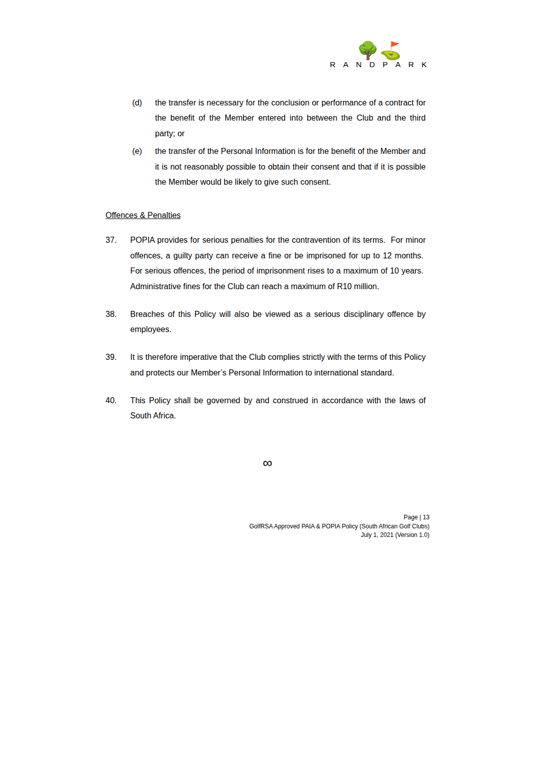🌳⛳ R A N D P A R K
(d) the transfer is necessary for the conclusion or performance of a contract for the benefit of the Member entered into between the Club and the third party; or
(e) the transfer of the Personal Information is for the benefit of the Member and it is not reasonably possible to obtain their consent and that if it is possible the Member would be likely to give such consent.
Offences & Penalties
37. POPIA provides for serious penalties for the contravention of its terms. For minor offences, a guilty party can receive a fine or be imprisoned for up to 12 months. For serious offences, the period of imprisonment rises to a maximum of 10 years. Administrative fines for the Club can reach a maximum of R10 million.
38. Breaches of this Policy will also be viewed as a serious disciplinary offence by employees.
39. It is therefore imperative that the Club complies strictly with the terms of this Policy and protects our Member’s Personal Information to international standard.
40. This Policy shall be governed by and construed in accordance with the laws of South Africa.
∞
Page | 13
GolfRSA Approved PAIA & POPIA Policy (South African Golf Clubs)
July 1, 2021 (Version 1.0)